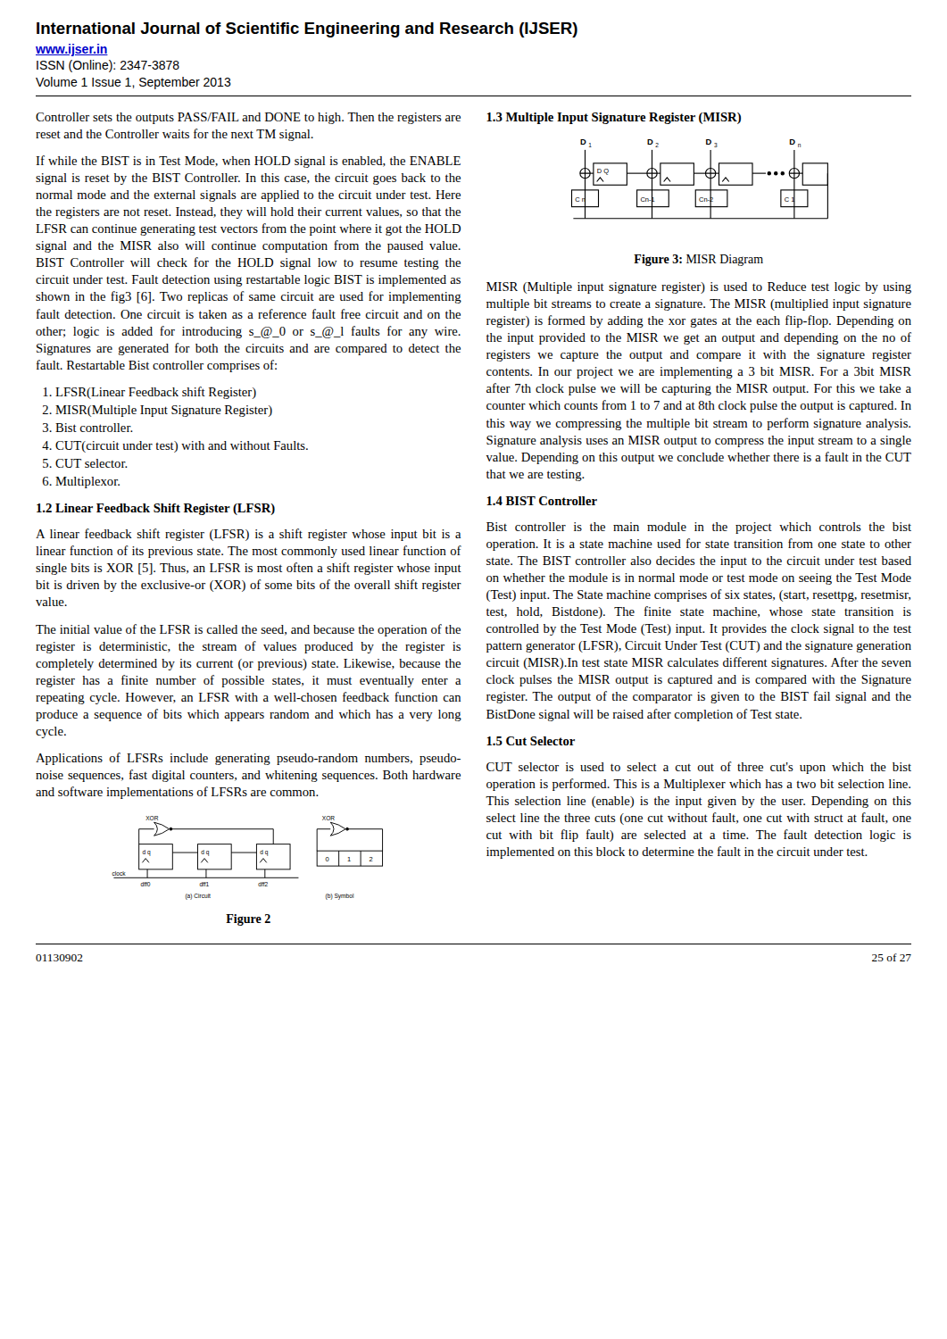International Journal of Scientific Engineering and Research (IJSER)
www.ijser.in
ISSN (Online): 2347-3878
Volume 1 Issue 1, September 2013
Controller sets the outputs PASS/FAIL and DONE to high. Then the registers are reset and the Controller waits for the next TM signal.
If while the BIST is in Test Mode, when HOLD signal is enabled, the ENABLE signal is reset by the BIST Controller. In this case, the circuit goes back to the normal mode and the external signals are applied to the circuit under test. Here the registers are not reset. Instead, they will hold their current values, so that the LFSR can continue generating test vectors from the point where it got the HOLD signal and the MISR also will continue computation from the paused value. BIST Controller will check for the HOLD signal low to resume testing the circuit under test. Fault detection using restartable logic BIST is implemented as shown in the fig3 [6]. Two replicas of same circuit are used for implementing fault detection. One circuit is taken as a reference fault free circuit and on the other; logic is added for introducing s_@_0 or s_@_l faults for any wire. Signatures are generated for both the circuits and are compared to detect the fault. Restartable Bist controller comprises of:
LFSR(Linear Feedback shift Register)
MISR(Multiple Input Signature Register)
Bist controller.
CUT(circuit under test) with and without Faults.
CUT selector.
Multiplexor.
1.2 Linear Feedback Shift Register (LFSR)
A linear feedback shift register (LFSR) is a shift register whose input bit is a linear function of its previous state. The most commonly used linear function of single bits is XOR [5]. Thus, an LFSR is most often a shift register whose input bit is driven by the exclusive-or (XOR) of some bits of the overall shift register value.
The initial value of the LFSR is called the seed, and because the operation of the register is deterministic, the stream of values produced by the register is completely determined by its current (or previous) state. Likewise, because the register has a finite number of possible states, it must eventually enter a repeating cycle. However, an LFSR with a well-chosen feedback function can produce a sequence of bits which appears random and which has a very long cycle.
Applications of LFSRs include generating pseudo-random numbers, pseudo-noise sequences, fast digital counters, and whitening sequences. Both hardware and software implementations of LFSRs are common.
XOR d q d q d q clock dff0 dff1 dff2 (a) Circuit XOR 0 1 2 (b) Symbol
Figure 2
1.3 Multiple Input Signature Register (MISR)
D 1 D 2 D 3 D n D Q C n Cn-1 Cn-2 C 1
Figure 3: MISR Diagram
MISR (Multiple input signature register) is used to Reduce test logic by using multiple bit streams to create a signature. The MISR (multiplied input signature register) is formed by adding the xor gates at the each flip-flop. Depending on the input provided to the MISR we get an output and depending on the no of registers we capture the output and compare it with the signature register contents. In our project we are implementing a 3 bit MISR. For a 3bit MISR after 7th clock pulse we will be capturing the MISR output. For this we take a counter which counts from 1 to 7 and at 8th clock pulse the output is captured. In this way we compressing the multiple bit stream to perform signature analysis. Signature analysis uses an MISR output to compress the input stream to a single value. Depending on this output we conclude whether there is a fault in the CUT that we are testing.
1.4 BIST Controller
Bist controller is the main module in the project which controls the bist operation. It is a state machine used for state transition from one state to other state. The BIST controller also decides the input to the circuit under test based on whether the module is in normal mode or test mode on seeing the Test Mode (Test) input. The State machine comprises of six states, (start, resettpg, resetmisr, test, hold, Bistdone). The finite state machine, whose state transition is controlled by the Test Mode (Test) input. It provides the clock signal to the test pattern generator (LFSR), Circuit Under Test (CUT) and the signature generation circuit (MISR).In test state MISR calculates different signatures. After the seven clock pulses the MISR output is captured and is compared with the Signature register. The output of the comparator is given to the BIST fail signal and the BistDone signal will be raised after completion of Test state.
1.5 Cut Selector
CUT selector is used to select a cut out of three cut's upon which the bist operation is performed. This is a Multiplexer which has a two bit selection line. This selection line (enable) is the input given by the user. Depending on this select line the three cuts (one cut without fault, one cut with struct at fault, one cut with bit flip fault) are selected at a time. The fault detection logic is implemented on this block to determine the fault in the circuit under test.
01130902 25 of 27